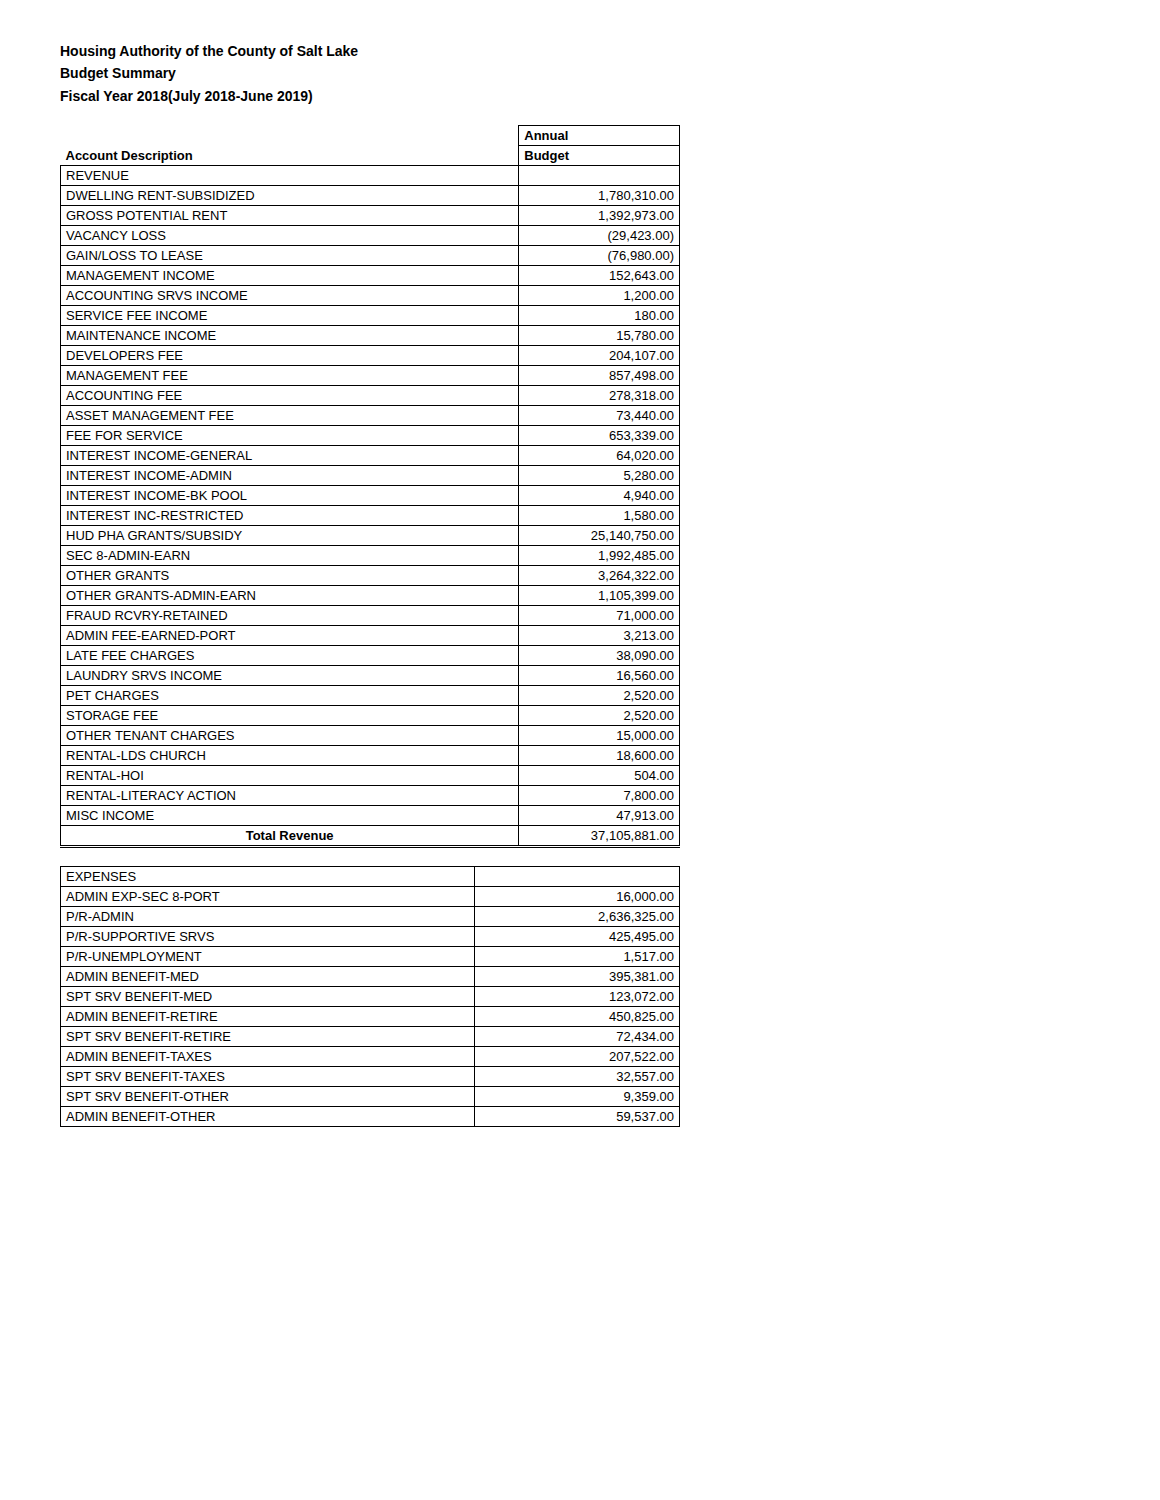Housing Authority of the County of Salt Lake
Budget Summary
Fiscal Year 2018(July 2018-June 2019)
| | Annual |
| --- | --- |
| Account Description | Budget |
| REVENUE | |
| DWELLING RENT-SUBSIDIZED | 1,780,310.00 |
| GROSS POTENTIAL RENT | 1,392,973.00 |
| VACANCY LOSS | (29,423.00) |
| GAIN/LOSS TO LEASE | (76,980.00) |
| MANAGEMENT INCOME | 152,643.00 |
| ACCOUNTING SRVS INCOME | 1,200.00 |
| SERVICE FEE INCOME | 180.00 |
| MAINTENANCE INCOME | 15,780.00 |
| DEVELOPERS FEE | 204,107.00 |
| MANAGEMENT FEE | 857,498.00 |
| ACCOUNTING FEE | 278,318.00 |
| ASSET MANAGEMENT FEE | 73,440.00 |
| FEE FOR SERVICE | 653,339.00 |
| INTEREST INCOME-GENERAL | 64,020.00 |
| INTEREST INCOME-ADMIN | 5,280.00 |
| INTEREST INCOME-BK POOL | 4,940.00 |
| INTEREST INC-RESTRICTED | 1,580.00 |
| HUD PHA GRANTS/SUBSIDY | 25,140,750.00 |
| SEC 8-ADMIN-EARN | 1,992,485.00 |
| OTHER GRANTS | 3,264,322.00 |
| OTHER GRANTS-ADMIN-EARN | 1,105,399.00 |
| FRAUD RCVRY-RETAINED | 71,000.00 |
| ADMIN FEE-EARNED-PORT | 3,213.00 |
| LATE FEE CHARGES | 38,090.00 |
| LAUNDRY SRVS INCOME | 16,560.00 |
| PET CHARGES | 2,520.00 |
| STORAGE FEE | 2,520.00 |
| OTHER TENANT CHARGES | 15,000.00 |
| RENTAL-LDS CHURCH | 18,600.00 |
| RENTAL-HOI | 504.00 |
| RENTAL-LITERACY ACTION | 7,800.00 |
| MISC INCOME | 47,913.00 |
| Total Revenue | 37,105,881.00 |
| EXPENSES | |
| ADMIN EXP-SEC 8-PORT | 16,000.00 |
| P/R-ADMIN | 2,636,325.00 |
| P/R-SUPPORTIVE SRVS | 425,495.00 |
| P/R-UNEMPLOYMENT | 1,517.00 |
| ADMIN BENEFIT-MED | 395,381.00 |
| SPT SRV BENEFIT-MED | 123,072.00 |
| ADMIN BENEFIT-RETIRE | 450,825.00 |
| SPT SRV BENEFIT-RETIRE | 72,434.00 |
| ADMIN BENEFIT-TAXES | 207,522.00 |
| SPT SRV BENEFIT-TAXES | 32,557.00 |
| SPT SRV BENEFIT-OTHER | 9,359.00 |
| ADMIN BENEFIT-OTHER | 59,537.00 |